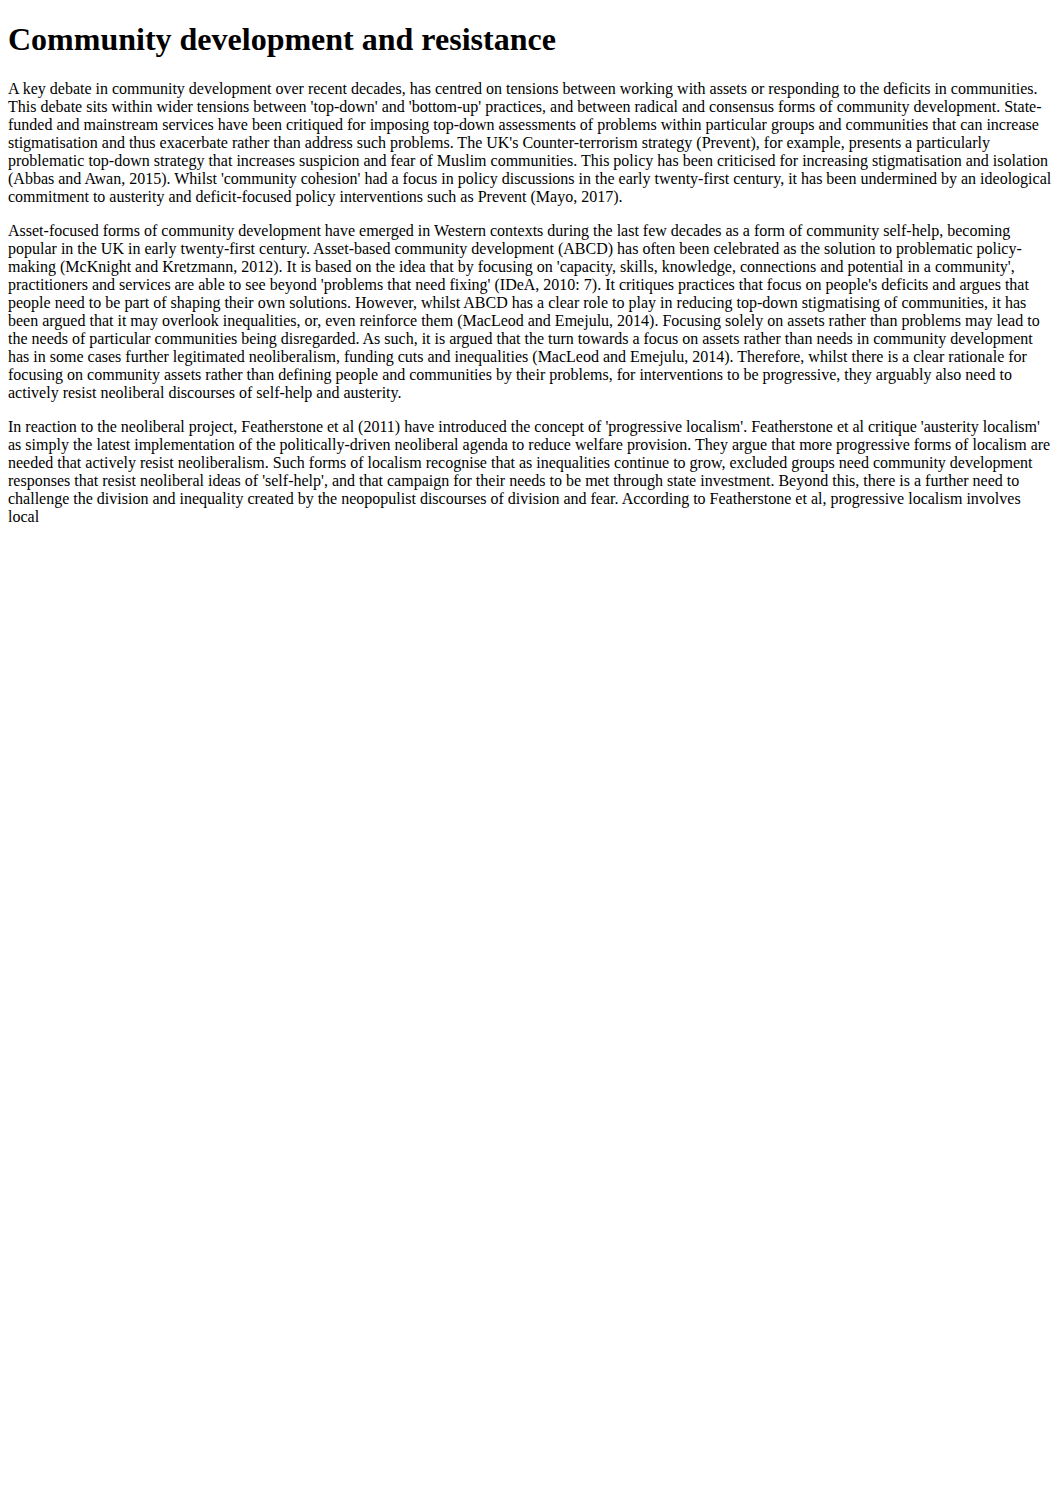Community development and resistance
A key debate in community development over recent decades, has centred on tensions between working with assets or responding to the deficits in communities. This debate sits within wider tensions between 'top-down' and 'bottom-up' practices, and between radical and consensus forms of community development. State-funded and mainstream services have been critiqued for imposing top-down assessments of problems within particular groups and communities that can increase stigmatisation and thus exacerbate rather than address such problems. The UK's Counter-terrorism strategy (Prevent), for example, presents a particularly problematic top-down strategy that increases suspicion and fear of Muslim communities. This policy has been criticised for increasing stigmatisation and isolation (Abbas and Awan, 2015). Whilst 'community cohesion' had a focus in policy discussions in the early twenty-first century, it has been undermined by an ideological commitment to austerity and deficit-focused policy interventions such as Prevent (Mayo, 2017).
Asset-focused forms of community development have emerged in Western contexts during the last few decades as a form of community self-help, becoming popular in the UK in early twenty-first century. Asset-based community development (ABCD) has often been celebrated as the solution to problematic policy-making (McKnight and Kretzmann, 2012). It is based on the idea that by focusing on 'capacity, skills, knowledge, connections and potential in a community', practitioners and services are able to see beyond 'problems that need fixing' (IDeA, 2010: 7). It critiques practices that focus on people's deficits and argues that people need to be part of shaping their own solutions. However, whilst ABCD has a clear role to play in reducing top-down stigmatising of communities, it has been argued that it may overlook inequalities, or, even reinforce them (MacLeod and Emejulu, 2014). Focusing solely on assets rather than problems may lead to the needs of particular communities being disregarded. As such, it is argued that the turn towards a focus on assets rather than needs in community development has in some cases further legitimated neoliberalism, funding cuts and inequalities (MacLeod and Emejulu, 2014). Therefore, whilst there is a clear rationale for focusing on community assets rather than defining people and communities by their problems, for interventions to be progressive, they arguably also need to actively resist neoliberal discourses of self-help and austerity.
In reaction to the neoliberal project, Featherstone et al (2011) have introduced the concept of 'progressive localism'. Featherstone et al critique 'austerity localism' as simply the latest implementation of the politically-driven neoliberal agenda to reduce welfare provision. They argue that more progressive forms of localism are needed that actively resist neoliberalism. Such forms of localism recognise that as inequalities continue to grow, excluded groups need community development responses that resist neoliberal ideas of 'self-help', and that campaign for their needs to be met through state investment. Beyond this, there is a further need to challenge the division and inequality created by the neopopulist discourses of division and fear. According to Featherstone et al, progressive localism involves local